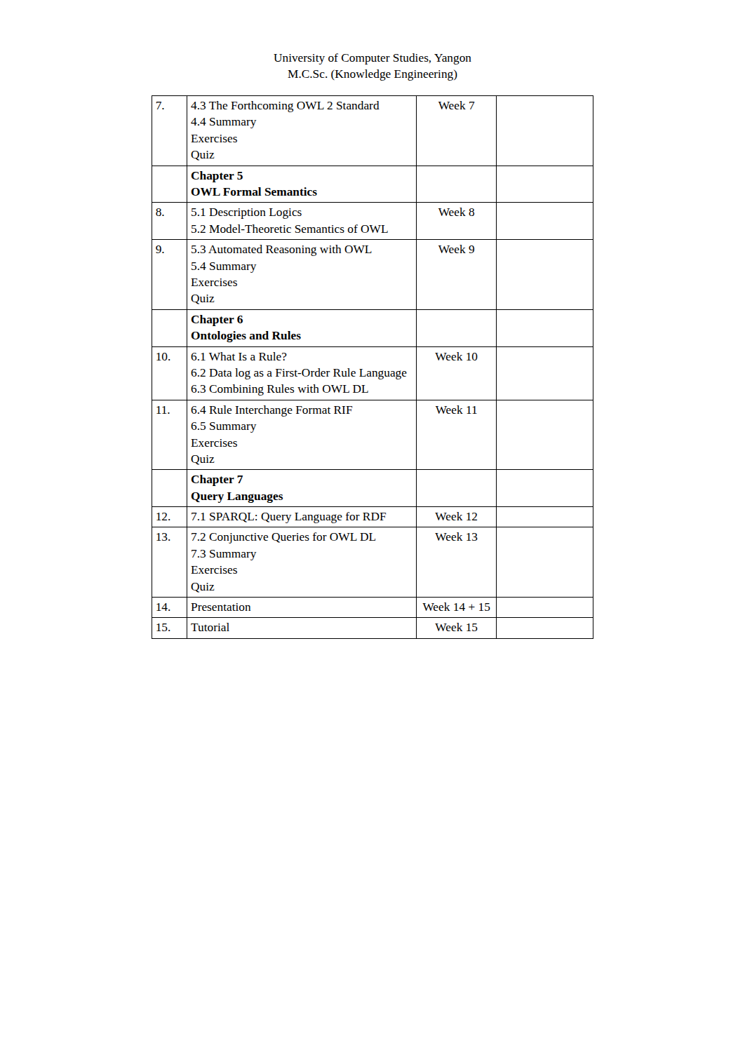University of Computer Studies, Yangon
M.C.Sc. (Knowledge Engineering)
| 7. | 4.3 The Forthcoming OWL 2 Standard 4.4 Summary Exercises Quiz | Week 7 | |
| | Chapter 5 OWL Formal Semantics | | |
| 8. | 5.1 Description Logics 5.2 Model-Theoretic Semantics of OWL | Week 8 | |
| 9. | 5.3 Automated Reasoning with OWL 5.4 Summary Exercises Quiz | Week 9 | |
| | Chapter 6 Ontologies and Rules | | |
| 10. | 6.1 What Is a Rule? 6.2 Data log as a First-Order Rule Language 6.3 Combining Rules with OWL DL | Week 10 | |
| 11. | 6.4 Rule Interchange Format RIF 6.5 Summary Exercises Quiz | Week 11 | |
| | Chapter 7 Query Languages | | |
| 12. | 7.1 SPARQL: Query Language for RDF | Week 12 | |
| 13. | 7.2 Conjunctive Queries for OWL DL 7.3 Summary Exercises Quiz | Week 13 | |
| 14. | Presentation | Week 14 + 15 | |
| 15. | Tutorial | Week 15 | |